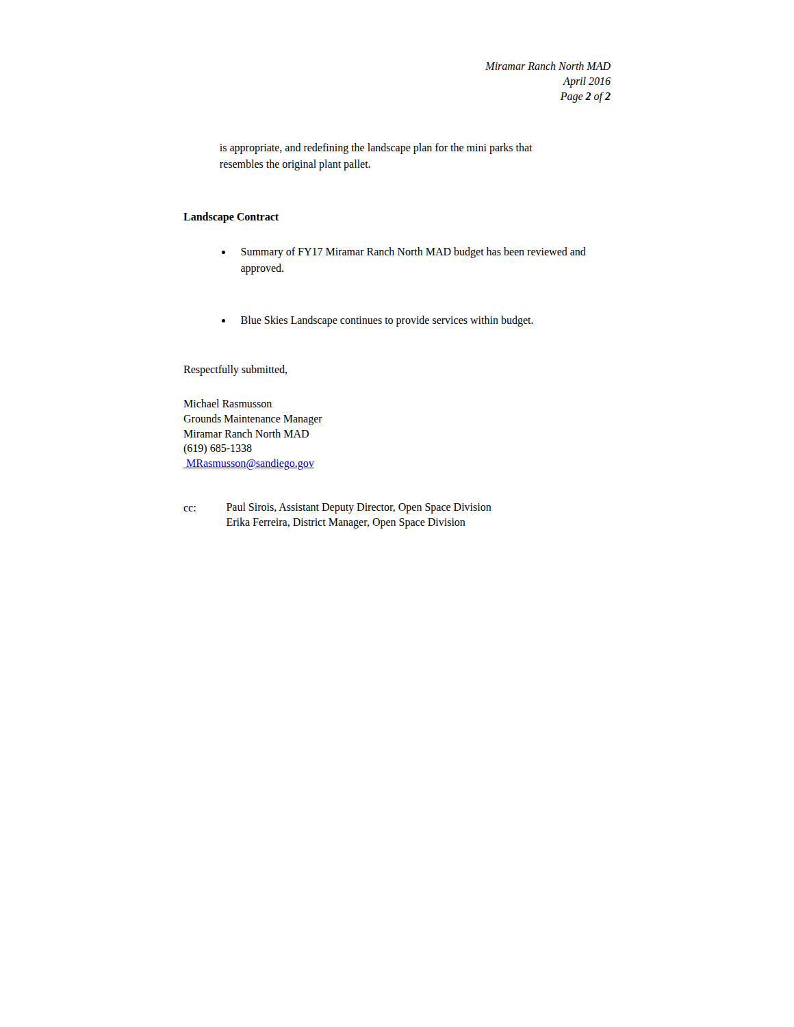Miramar Ranch North MAD April 2016 Page 2 of 2
is appropriate, and redefining the landscape plan for the mini parks that resembles the original plant pallet.
Landscape Contract
Summary of FY17 Miramar Ranch North MAD budget has been reviewed and approved.
Blue Skies Landscape continues to provide services within budget.
Respectfully submitted,
Michael Rasmusson Grounds Maintenance Manager Miramar Ranch North MAD (619) 685-1338 MRasmusson@sandiego.gov
cc:
Paul Sirois, Assistant Deputy Director, Open Space Division Erika Ferreira, District Manager, Open Space Division